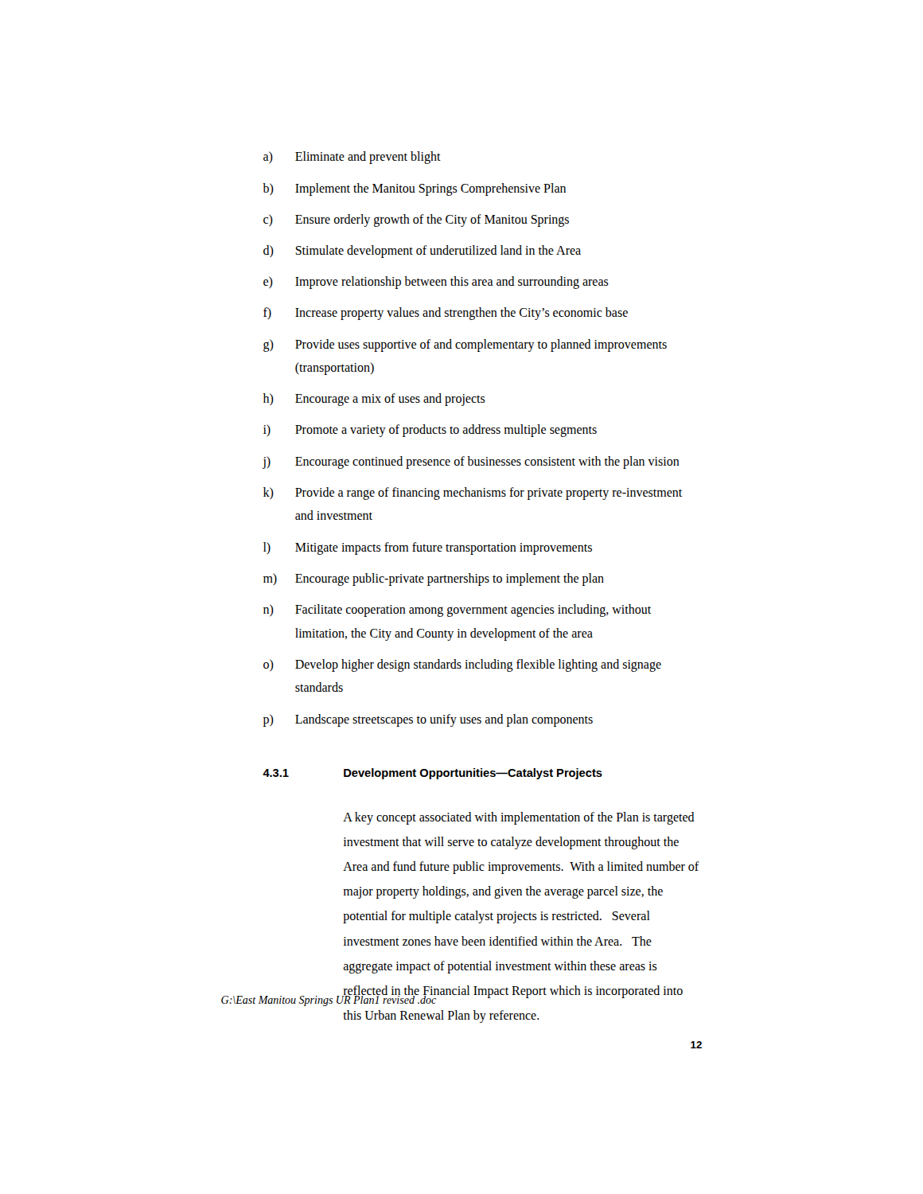Eliminate and prevent blight
Implement the Manitou Springs Comprehensive Plan
Ensure orderly growth of the City of Manitou Springs
Stimulate development of underutilized land in the Area
Improve relationship between this area and surrounding areas
Increase property values and strengthen the City’s economic base
Provide uses supportive of and complementary to planned improvements (transportation)
Encourage a mix of uses and projects
Promote a variety of products to address multiple segments
Encourage continued presence of businesses consistent with the plan vision
Provide a range of financing mechanisms for private property re-investment and investment
Mitigate impacts from future transportation improvements
Encourage public-private partnerships to implement the plan
Facilitate cooperation among government agencies including, without limitation, the City and County in development of the area
Develop higher design standards including flexible lighting and signage standards
Landscape streetscapes to unify uses and plan components
4.3.1 Development Opportunities—Catalyst Projects
A key concept associated with implementation of the Plan is targeted investment that will serve to catalyze development throughout the Area and fund future public improvements. With a limited number of major property holdings, and given the average parcel size, the potential for multiple catalyst projects is restricted. Several investment zones have been identified within the Area. The aggregate impact of potential investment within these areas is reflected in the Financial Impact Report which is incorporated into this Urban Renewal Plan by reference.
G:\East Manitou Springs UR Plan1 revised .doc
12